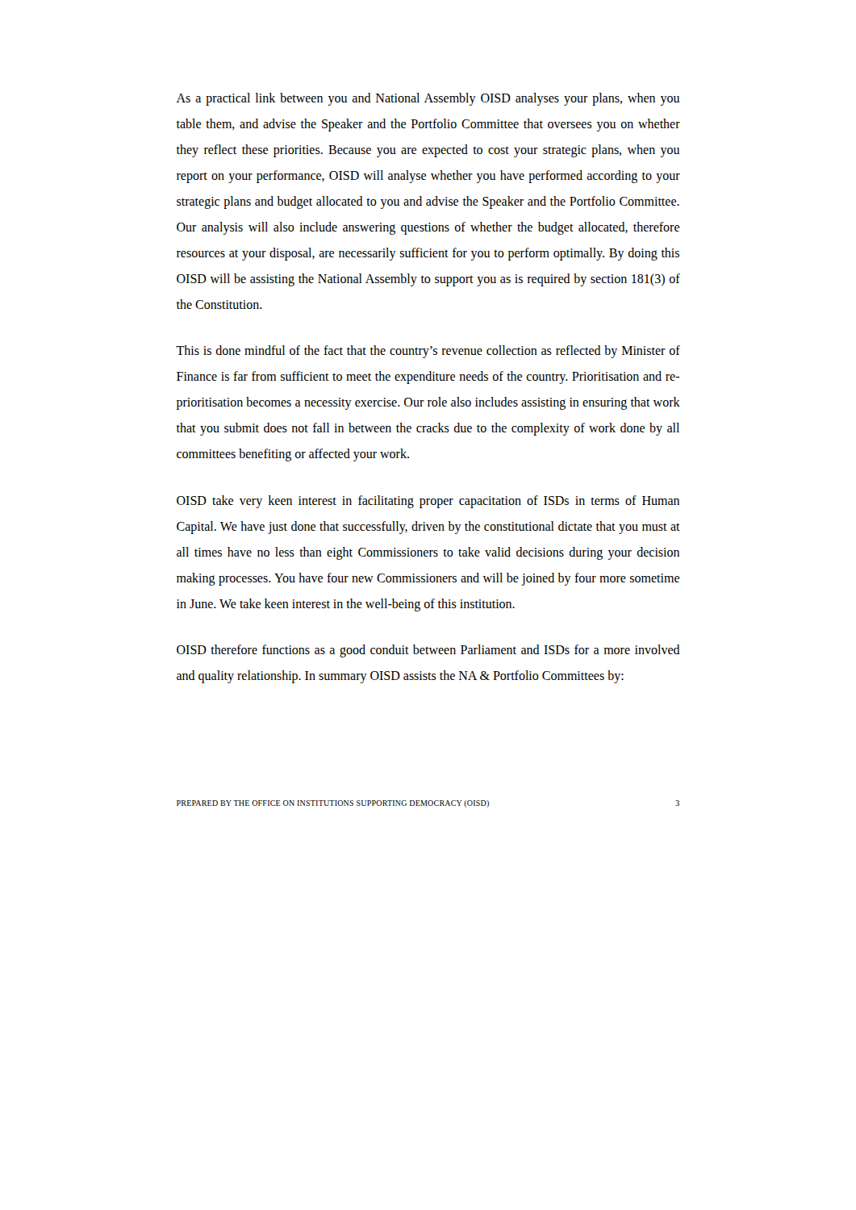As a practical link between you and National Assembly OISD analyses your plans, when you table them, and advise the Speaker and the Portfolio Committee that oversees you on whether they reflect these priorities. Because you are expected to cost your strategic plans, when you report on your performance, OISD will analyse whether you have performed according to your strategic plans and budget allocated to you and advise the Speaker and the Portfolio Committee. Our analysis will also include answering questions of whether the budget allocated, therefore resources at your disposal, are necessarily sufficient for you to perform optimally. By doing this OISD will be assisting the National Assembly to support you as is required by section 181(3) of the Constitution.
This is done mindful of the fact that the country’s revenue collection as reflected by Minister of Finance is far from sufficient to meet the expenditure needs of the country. Prioritisation and re-prioritisation becomes a necessity exercise. Our role also includes assisting in ensuring that work that you submit does not fall in between the cracks due to the complexity of work done by all committees benefiting or affected your work.
OISD take very keen interest in facilitating proper capacitation of ISDs in terms of Human Capital. We have just done that successfully, driven by the constitutional dictate that you must at all times have no less than eight Commissioners to take valid decisions during your decision making processes. You have four new Commissioners and will be joined by four more sometime in June. We take keen interest in the well-being of this institution.
OISD therefore functions as a good conduit between Parliament and ISDs for a more involved and quality relationship. In summary OISD assists the NA & Portfolio Committees by:
Prepared by the Office on Institutions Supporting Democracy (OISD) 3